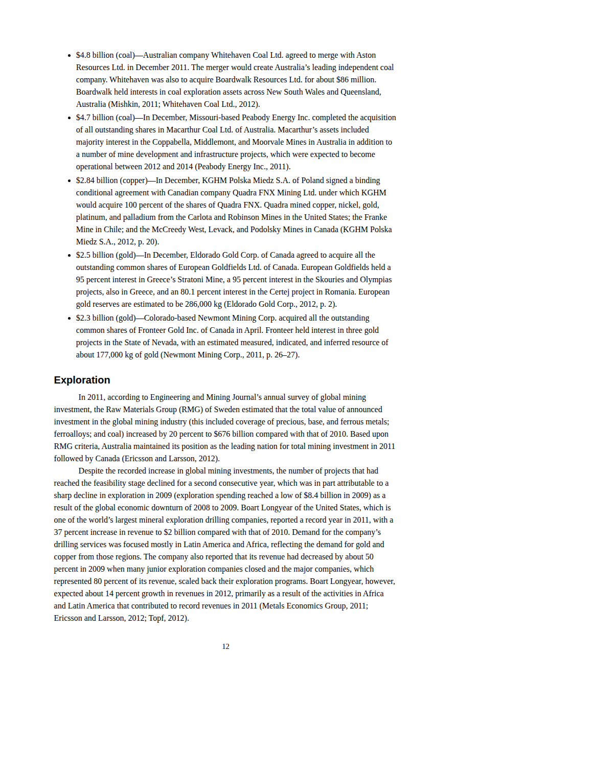$4.8 billion (coal)—Australian company Whitehaven Coal Ltd. agreed to merge with Aston Resources Ltd. in December 2011. The merger would create Australia’s leading independent coal company. Whitehaven was also to acquire Boardwalk Resources Ltd. for about $86 million. Boardwalk held interests in coal exploration assets across New South Wales and Queensland, Australia (Mishkin, 2011; Whitehaven Coal Ltd., 2012).
$4.7 billion (coal)—In December, Missouri-based Peabody Energy Inc. completed the acquisition of all outstanding shares in Macarthur Coal Ltd. of Australia. Macarthur’s assets included majority interest in the Coppabella, Middlemont, and Moorvale Mines in Australia in addition to a number of mine development and infrastructure projects, which were expected to become operational between 2012 and 2014 (Peabody Energy Inc., 2011).
$2.84 billion (copper)—In December, KGHM Polska Miedz S.A. of Poland signed a binding conditional agreement with Canadian company Quadra FNX Mining Ltd. under which KGHM would acquire 100 percent of the shares of Quadra FNX. Quadra mined copper, nickel, gold, platinum, and palladium from the Carlota and Robinson Mines in the United States; the Franke Mine in Chile; and the McCreedy West, Levack, and Podolsky Mines in Canada (KGHM Polska Miedz S.A., 2012, p. 20).
$2.5 billion (gold)—In December, Eldorado Gold Corp. of Canada agreed to acquire all the outstanding common shares of European Goldfields Ltd. of Canada. European Goldfields held a 95 percent interest in Greece’s Stratoni Mine, a 95 percent interest in the Skouries and Olympias projects, also in Greece, and an 80.1 percent interest in the Certej project in Romania. European gold reserves are estimated to be 286,000 kg (Eldorado Gold Corp., 2012, p. 2).
$2.3 billion (gold)—Colorado-based Newmont Mining Corp. acquired all the outstanding common shares of Fronteer Gold Inc. of Canada in April. Fronteer held interest in three gold projects in the State of Nevada, with an estimated measured, indicated, and inferred resource of about 177,000 kg of gold (Newmont Mining Corp., 2011, p. 26–27).
Exploration
In 2011, according to Engineering and Mining Journal’s annual survey of global mining investment, the Raw Materials Group (RMG) of Sweden estimated that the total value of announced investment in the global mining industry (this included coverage of precious, base, and ferrous metals; ferroalloys; and coal) increased by 20 percent to $676 billion compared with that of 2010. Based upon RMG criteria, Australia maintained its position as the leading nation for total mining investment in 2011 followed by Canada (Ericsson and Larsson, 2012).
Despite the recorded increase in global mining investments, the number of projects that had reached the feasibility stage declined for a second consecutive year, which was in part attributable to a sharp decline in exploration in 2009 (exploration spending reached a low of $8.4 billion in 2009) as a result of the global economic downturn of 2008 to 2009. Boart Longyear of the United States, which is one of the world’s largest mineral exploration drilling companies, reported a record year in 2011, with a 37 percent increase in revenue to $2 billion compared with that of 2010. Demand for the company’s drilling services was focused mostly in Latin America and Africa, reflecting the demand for gold and copper from those regions. The company also reported that its revenue had decreased by about 50 percent in 2009 when many junior exploration companies closed and the major companies, which represented 80 percent of its revenue, scaled back their exploration programs. Boart Longyear, however, expected about 14 percent growth in revenues in 2012, primarily as a result of the activities in Africa and Latin America that contributed to record revenues in 2011 (Metals Economics Group, 2011; Ericsson and Larsson, 2012; Topf, 2012).
12